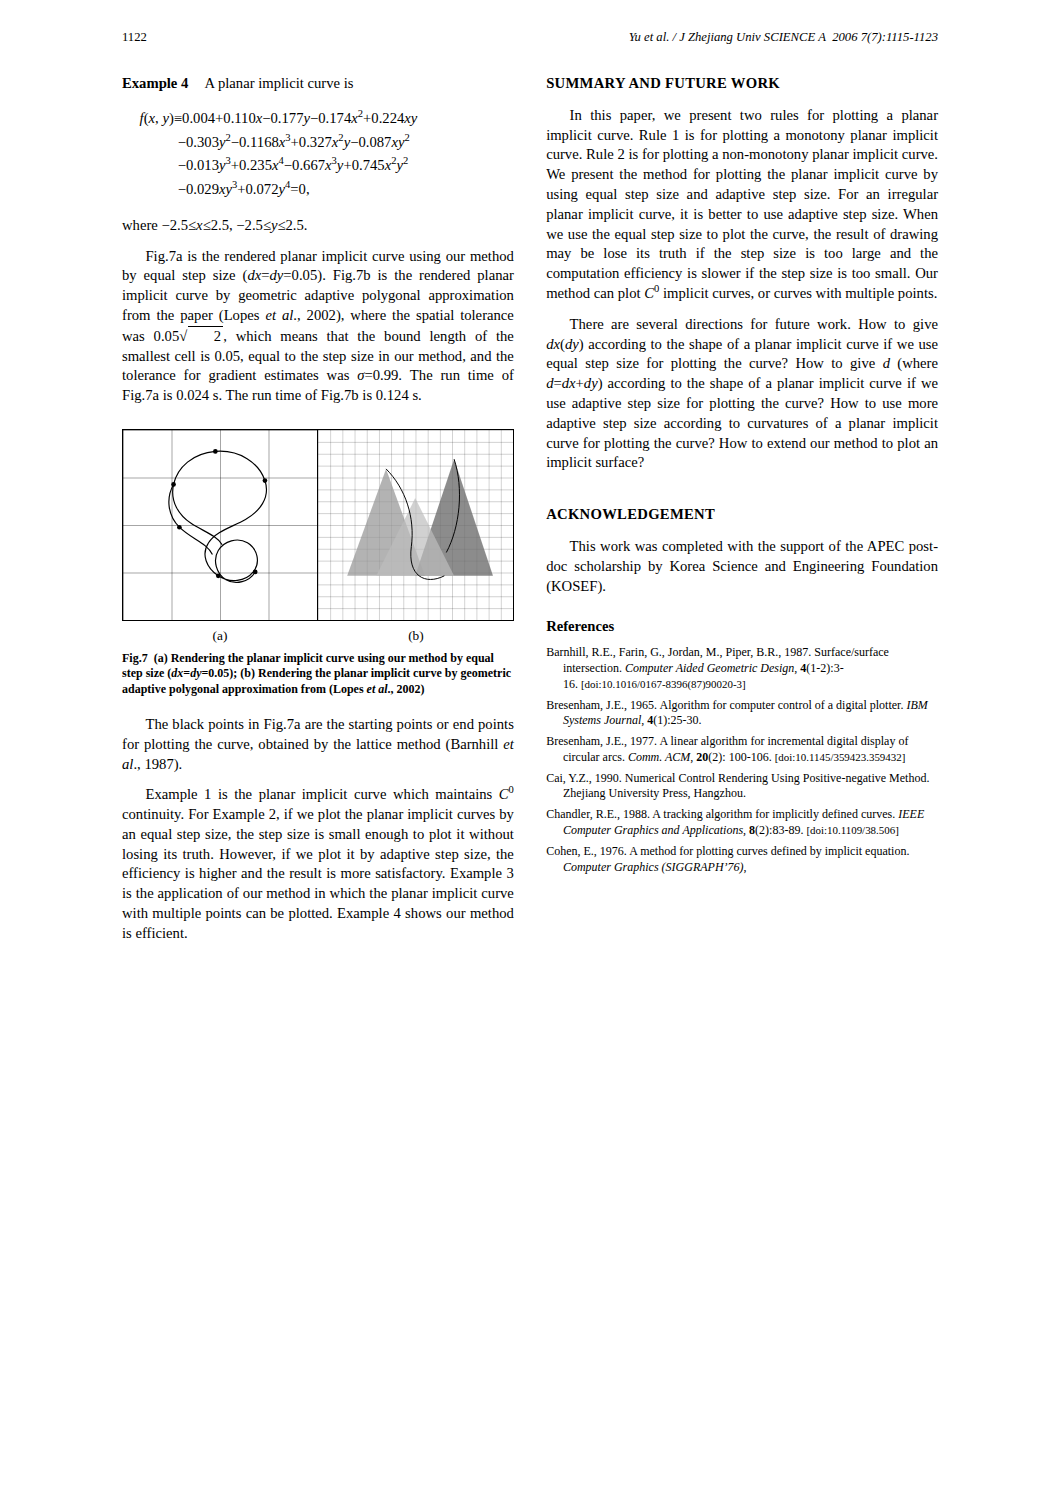1122 Yu et al. / J Zhejiang Univ SCIENCE A 2006 7(7):1115-1123
Example 4 A planar implicit curve is
f(x, y)≡0.004+0.110x−0.177y−0.174x2+0.224xy
−0.303y2−0.1168x3+0.327x2y−0.087xy2
−0.013y3+0.235x4−0.667x3y+0.745x2y2
−0.029xy3+0.072y4=0,
where −2.5≤x≤2.5, −2.5≤y≤2.5.
Fig.7a is the rendered planar implicit curve using our method by equal step size (dx=dy=0.05). Fig.7b is the rendered planar implicit curve by geometric adaptive polygonal approximation from the paper (Lopes et al., 2002), where the spatial tolerance was 0.05 2, which means that the bound length of the smallest cell is 0.05, equal to the step size in our method, and the tolerance for gradient estimates was σ=0.99. The run time of Fig.7a is 0.024 s. The run time of Fig.7b is 0.124 s.
(a) (b)
Fig.7 (a) Rendering the planar implicit curve using our method by equal step size (dx=dy=0.05); (b) Rendering the planar implicit curve by geometric adaptive polygonal approximation from (Lopes et al., 2002)
The black points in Fig.7a are the starting points or end points for plotting the curve, obtained by the lattice method (Barnhill et al., 1987).
Example 1 is the planar implicit curve which maintains C0 continuity. For Example 2, if we plot the planar implicit curves by an equal step size, the step size is small enough to plot it without losing its truth. However, if we plot it by adaptive step size, the efficiency is higher and the result is more satisfactory. Example 3 is the application of our method in which the planar implicit curve with multiple points can be plotted. Example 4 shows our method is efficient.
SUMMARY AND FUTURE WORK
In this paper, we present two rules for plotting a planar implicit curve. Rule 1 is for plotting a monotony planar implicit curve. Rule 2 is for plotting a non-monotony planar implicit curve. We present the method for plotting the planar implicit curve by using equal step size and adaptive step size. For an irregular planar implicit curve, it is better to use adaptive step size. When we use the equal step size to plot the curve, the result of drawing may be lose its truth if the step size is too large and the computation efficiency is slower if the step size is too small. Our method can plot C0 implicit curves, or curves with multiple points.
There are several directions for future work. How to give dx(dy) according to the shape of a planar implicit curve if we use equal step size for plotting the curve? How to give d (where d=dx+dy) according to the shape of a planar implicit curve if we use adaptive step size for plotting the curve? How to use more adaptive step size according to curvatures of a planar implicit curve for plotting the curve? How to extend our method to plot an implicit surface?
ACKNOWLEDGEMENT
This work was completed with the support of the APEC post-doc scholarship by Korea Science and Engineering Foundation (KOSEF).
References
Barnhill, R.E., Farin, G., Jordan, M., Piper, B.R., 1987. Surface/surface intersection. Computer Aided Geometric Design, 4(1-2):3-16. [doi:10.1016/0167-8396(87)90020-3]
Bresenham, J.E., 1965. Algorithm for computer control of a digital plotter. IBM Systems Journal, 4(1):25-30.
Bresenham, J.E., 1977. A linear algorithm for incremental digital display of circular arcs. Comm. ACM, 20(2): 100-106. [doi:10.1145/359423.359432]
Cai, Y.Z., 1990. Numerical Control Rendering Using Positive-negative Method. Zhejiang University Press, Hangzhou.
Chandler, R.E., 1988. A tracking algorithm for implicitly defined curves. IEEE Computer Graphics and Applications, 8(2):83-89. [doi:10.1109/38.506]
Cohen, E., 1976. A method for plotting curves defined by implicit equation. Computer Graphics (SIGGRAPH’76),